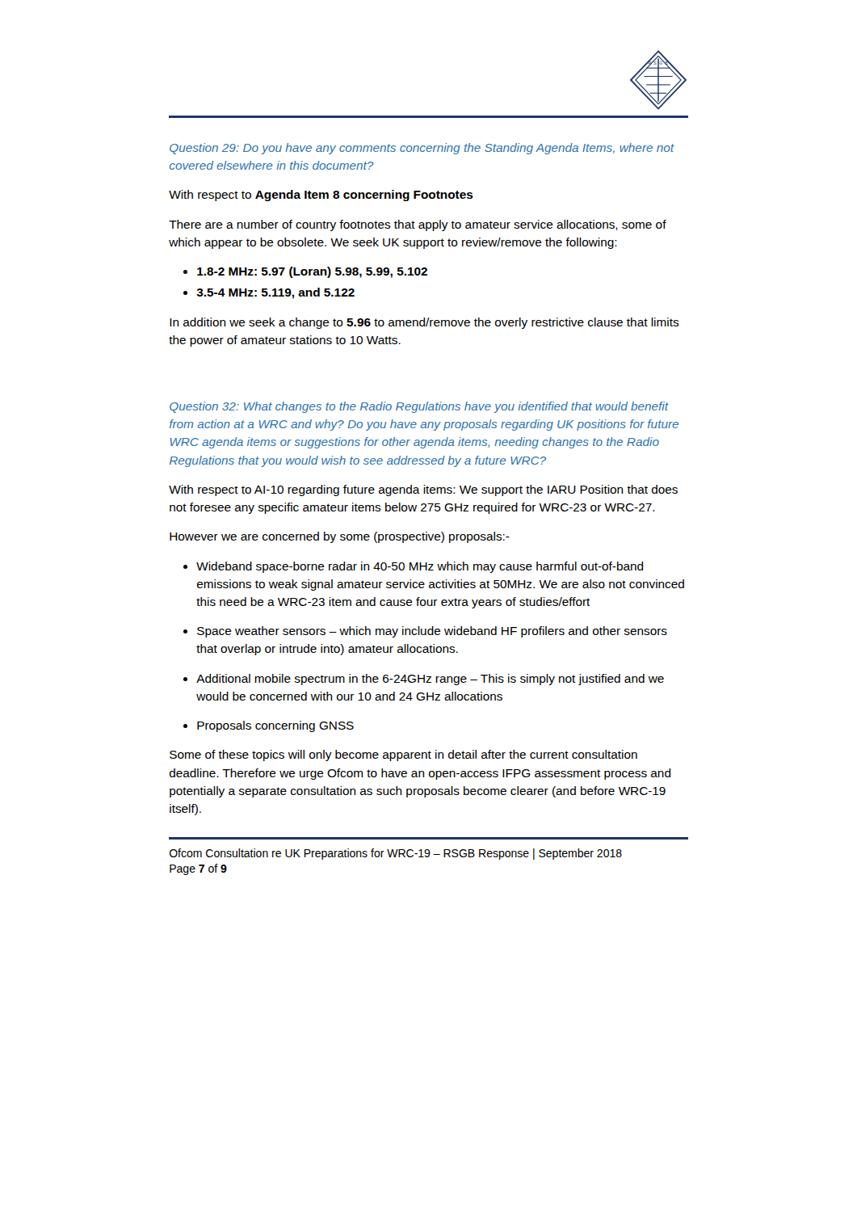R S G B
Question 29: Do you have any comments concerning the Standing Agenda Items, where not covered elsewhere in this document?
With respect to Agenda Item 8 concerning Footnotes
There are a number of country footnotes that apply to amateur service allocations, some of which appear to be obsolete. We seek UK support to review/remove the following:
1.8-2 MHz: 5.97 (Loran) 5.98, 5.99, 5.102
3.5-4 MHz: 5.119, and 5.122
In addition we seek a change to 5.96 to amend/remove the overly restrictive clause that limits the power of amateur stations to 10 Watts.
Question 32: What changes to the Radio Regulations have you identified that would benefit from action at a WRC and why? Do you have any proposals regarding UK positions for future WRC agenda items or suggestions for other agenda items, needing changes to the Radio Regulations that you would wish to see addressed by a future WRC?
With respect to AI-10 regarding future agenda items: We support the IARU Position that does not foresee any specific amateur items below 275 GHz required for WRC-23 or WRC-27.
However we are concerned by some (prospective) proposals:-
Wideband space-borne radar in 40-50 MHz which may cause harmful out-of-band emissions to weak signal amateur service activities at 50MHz. We are also not convinced this need be a WRC-23 item and cause four extra years of studies/effort
Space weather sensors – which may include wideband HF profilers and other sensors that overlap or intrude into) amateur allocations.
Additional mobile spectrum in the 6-24GHz range – This is simply not justified and we would be concerned with our 10 and 24 GHz allocations
Proposals concerning GNSS
Some of these topics will only become apparent in detail after the current consultation deadline. Therefore we urge Ofcom to have an open-access IFPG assessment process and potentially a separate consultation as such proposals become clearer (and before WRC-19 itself).
Ofcom Consultation re UK Preparations for WRC-19 – RSGB Response | September 2018
Page 7 of 9